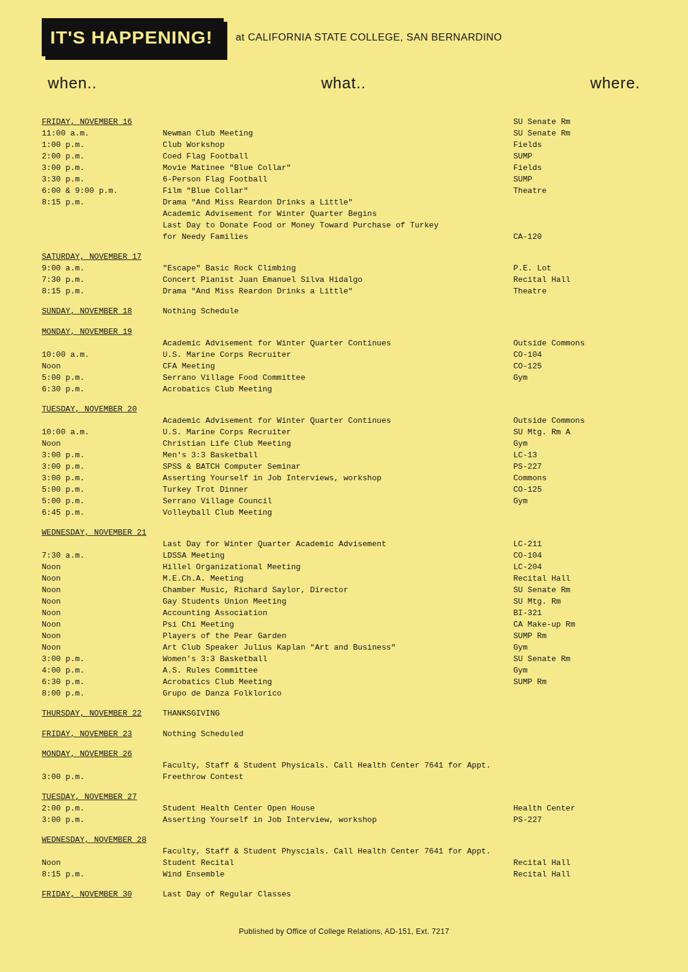IT'S HAPPENING!
at CALIFORNIA STATE COLLEGE, SAN BERNARDINO
when.. what.. where.
| FRIDAY, NOVEMBER 16 | | SU Senate Rm |
| 11:00 a.m. | Newman Club Meeting | SU Senate Rm |
| 1:00 p.m. | Club Workshop | Fields |
| 2:00 p.m. | Coed Flag Football | SUMP |
| 3:00 p.m. | Movie Matinee "Blue Collar" | Fields |
| 3:30 p.m. | 6-Person Flag Football | SUMP |
| 6:00 & 9:00 p.m. | Film "Blue Collar" | Theatre |
| 8:15 p.m. | Drama "And Miss Reardon Drinks a Little" | |
| | Academic Advisement for Winter Quarter Begins | |
| | Last Day to Donate Food or Money Toward Purchase of Turkey | |
| | for Needy Families | CA-120 |
| SATURDAY, NOVEMBER 17 | | |
| 9:00 a.m. | "Escape" Basic Rock Climbing | P.E. Lot |
| 7:30 p.m. | Concert Pianist Juan Emanuel Silva Hidalgo | Recital Hall |
| 8:15 p.m. | Drama "And Miss Reardon Drinks a Little" | Theatre |
| SUNDAY, NOVEMBER 18 | Nothing Schedule | |
| MONDAY, NOVEMBER 19 | | |
| | Academic Advisement for Winter Quarter Continues | Outside Commons |
| 10:00 a.m. | U.S. Marine Corps Recruiter | CO-104 |
| Noon | CFA Meeting | CO-125 |
| 5:00 p.m. | Serrano Village Food Committee | Gym |
| 6:30 p.m. | Acrobatics Club Meeting | |
| TUESDAY, NOVEMBER 20 | | |
| | Academic Advisement for Winter Quarter Continues | Outside Commons |
| 10:00 a.m. | U.S. Marine Corps Recruiter | SU Mtg. Rm A |
| Noon | Christian Life Club Meeting | Gym |
| 3:00 p.m. | Men's 3:3 Basketball | LC-13 |
| 3:00 p.m. | SPSS & BATCH Computer Seminar | PS-227 |
| 3:00 p.m. | Asserting Yourself in Job Interviews, workshop | Commons |
| 5:00 p.m. | Turkey Trot Dinner | CO-125 |
| 5:00 p.m. | Serrano Village Council | Gym |
| 6:45 p.m. | Volleyball Club Meeting | |
| WEDNESDAY, NOVEMBER 21 | | |
| | Last Day for Winter Quarter Academic Advisement | LC-211 |
| 7:30 a.m. | LDSSA Meeting | CO-104 |
| Noon | Hillel Organizational Meeting | LC-204 |
| Noon | M.E.Ch.A. Meeting | Recital Hall |
| Noon | Chamber Music, Richard Saylor, Director | SU Senate Rm |
| Noon | Gay Students Union Meeting | SU Mtg. Rm |
| Noon | Accounting Association | BI-321 |
| Noon | Psi Chi Meeting | CA Make-up Rm |
| Noon | Players of the Pear Garden | SUMP Rm |
| Noon | Art Club Speaker Julius Kaplan "Art and Business" | Gym |
| 3:00 p.m. | Women's 3:3 Basketball | SU Senate Rm |
| 4:00 p.m. | A.S. Rules Committee | Gym |
| 6:30 p.m. | Acrobatics Club Meeting | SUMP Rm |
| 8:00 p.m. | Grupo de Danza Folklorico | |
| THURSDAY, NOVEMBER 22 | THANKSGIVING | |
| FRIDAY, NOVEMBER 23 | Nothing Scheduled | |
| MONDAY, NOVEMBER 26 | | |
| | Faculty, Staff & Student Physicals. Call Health Center 7641 for Appt. | |
| 3:00 p.m. | Freethrow Contest | |
| TUESDAY, NOVEMBER 27 | | |
| 2:00 p.m. | Student Health Center Open House | Health Center |
| 3:00 p.m. | Asserting Yourself in Job Interview, workshop | PS-227 |
| WEDNESDAY, NOVEMBER 28 | | |
| | Faculty, Staff & Student Physcials. Call Health Center 7641 for Appt. | |
| Noon | Student Recital | Recital Hall |
| 8:15 p.m. | Wind Ensemble | Recital Hall |
| FRIDAY, NOVEMBER 30 | Last Day of Regular Classes | |
Published by Office of College Relations, AD-151, Ext. 7217